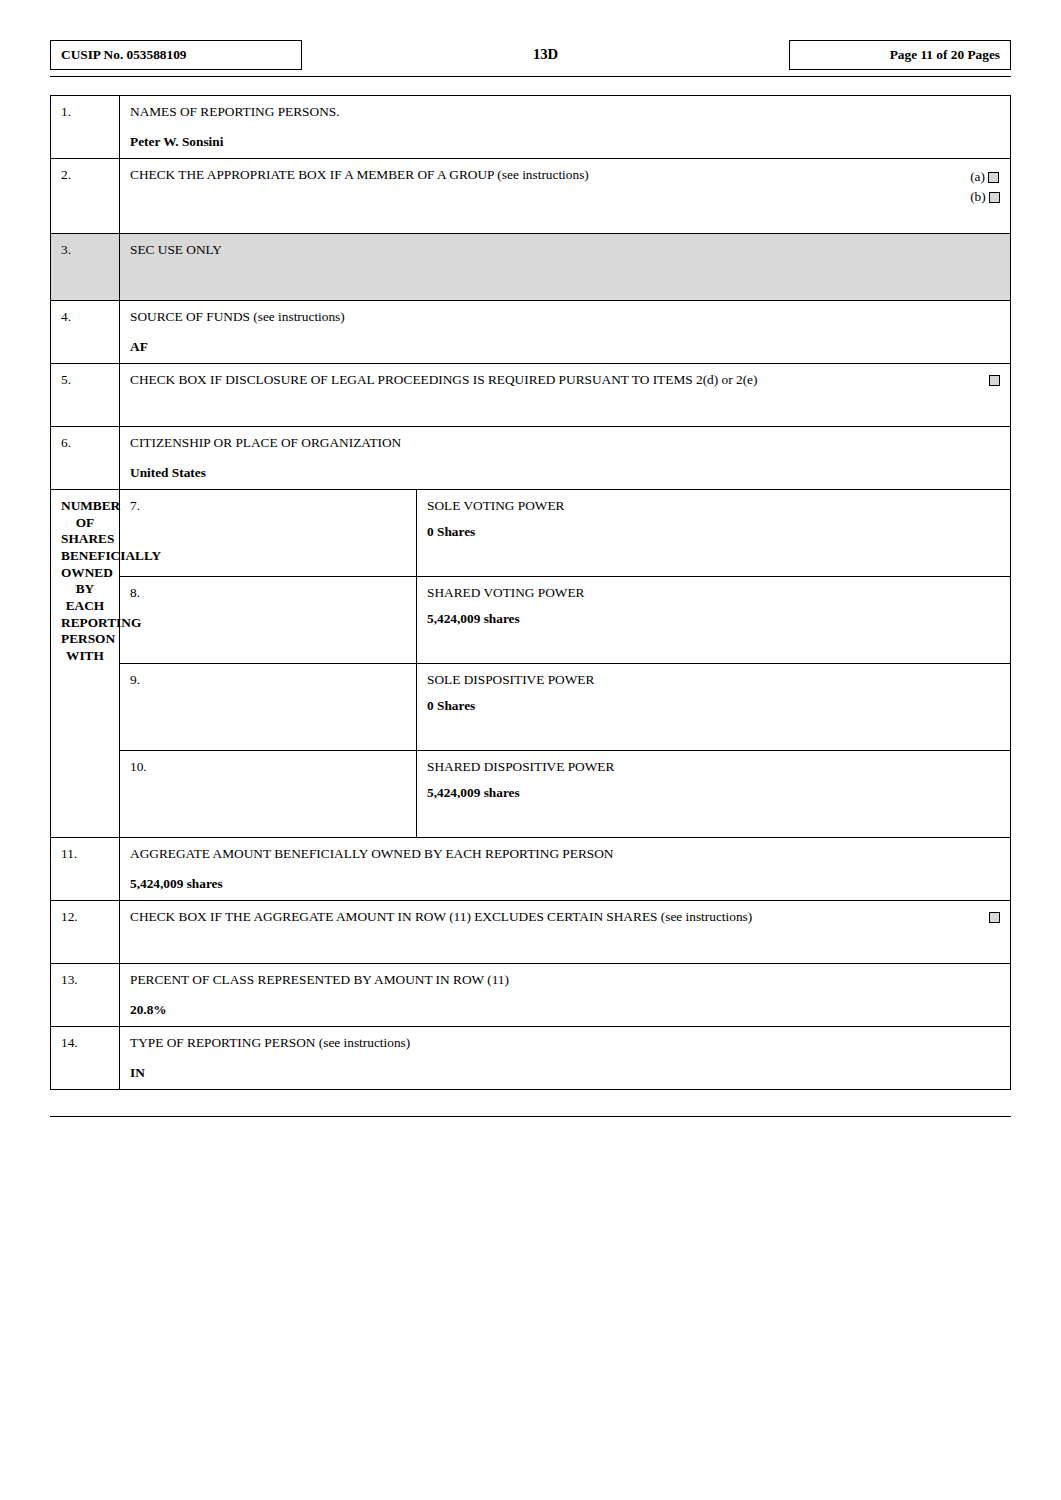CUSIP No. 053588109
13D
Page 11 of 20 Pages
| 1. | NAMES OF REPORTING PERSONS. Peter W. Sonsini |
| 2. | (a) (b) CHECK THE APPROPRIATE BOX IF A MEMBER OF A GROUP (see instructions) |
| 3. | SEC USE ONLY |
| 4. | SOURCE OF FUNDS (see instructions) AF |
| 5. | CHECK BOX IF DISCLOSURE OF LEGAL PROCEEDINGS IS REQUIRED PURSUANT TO ITEMS 2(d) or 2(e) |
| 6. | CITIZENSHIP OR PLACE OF ORGANIZATION United States |
| NUMBER OF SHARES BENEFICIALLY OWNED BY EACH REPORTING PERSON WITH | 7. | SOLE VOTING POWER 0 Shares |
| 8. | SHARED VOTING POWER 5,424,009 shares |
| 9. | SOLE DISPOSITIVE POWER 0 Shares |
| 10. | SHARED DISPOSITIVE POWER 5,424,009 shares |
| 11. | AGGREGATE AMOUNT BENEFICIALLY OWNED BY EACH REPORTING PERSON 5,424,009 shares |
| 12. | CHECK BOX IF THE AGGREGATE AMOUNT IN ROW (11) EXCLUDES CERTAIN SHARES (see instructions) |
| 13. | PERCENT OF CLASS REPRESENTED BY AMOUNT IN ROW (11) 20.8% |
| 14. | TYPE OF REPORTING PERSON (see instructions) IN |